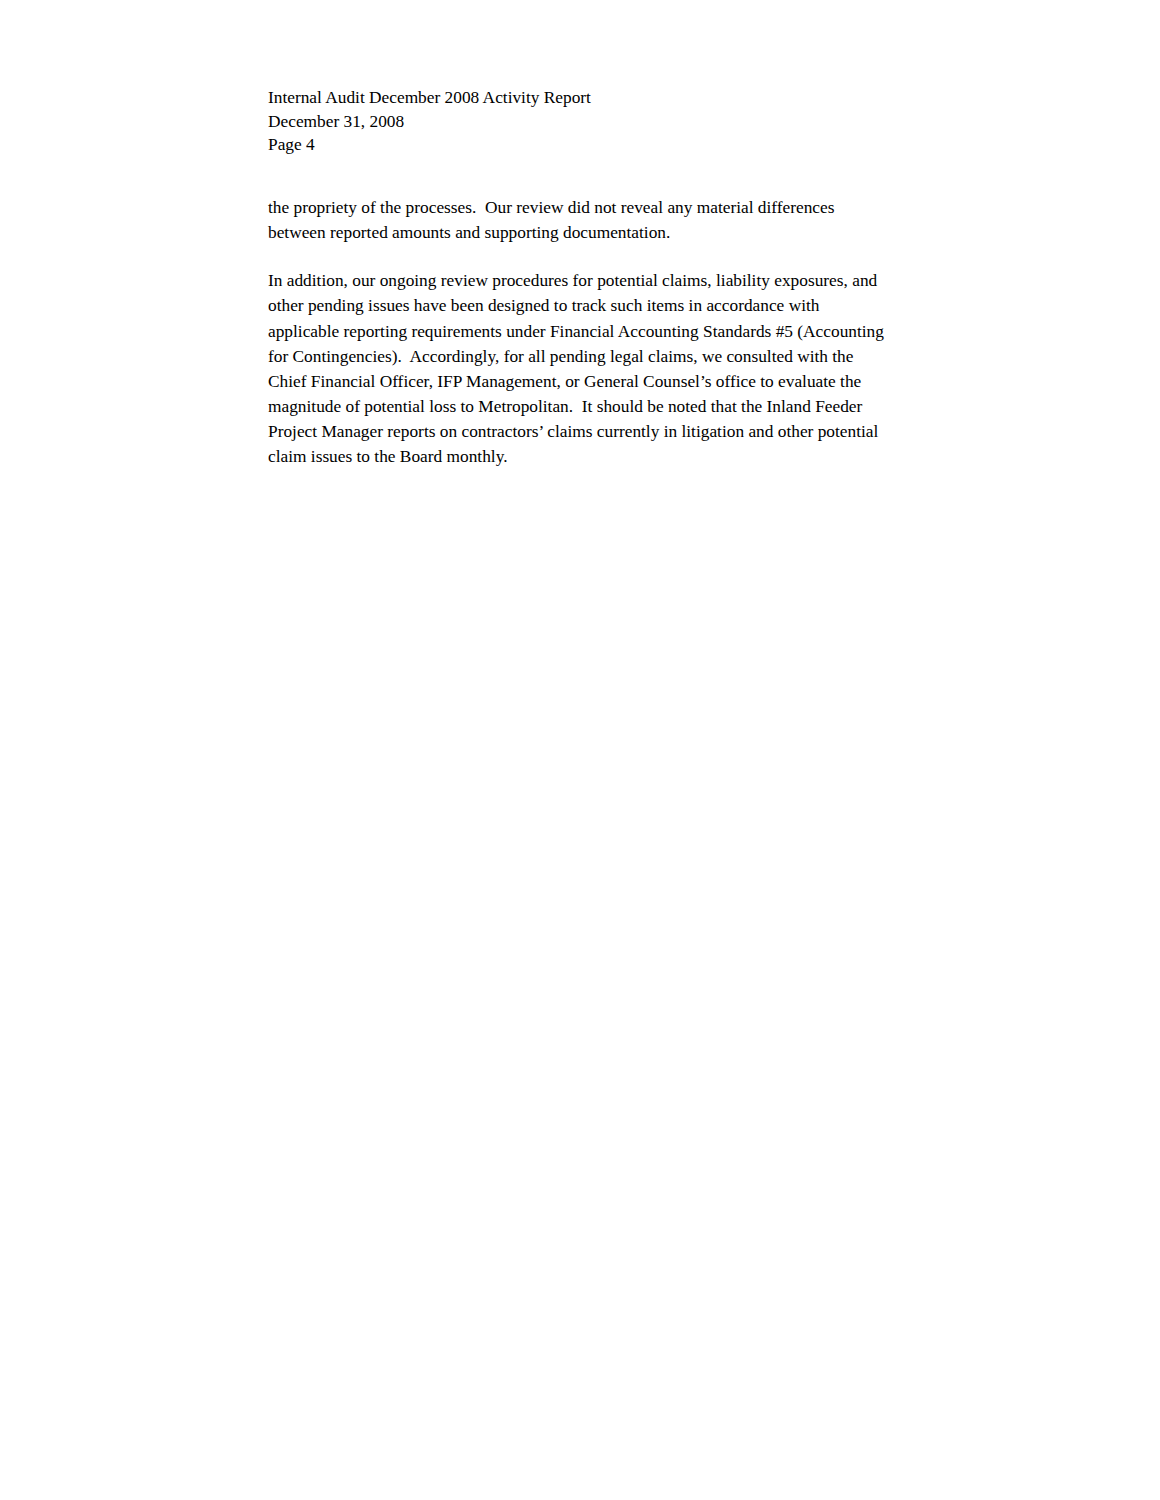Internal Audit December 2008 Activity Report
December 31, 2008
Page 4
the propriety of the processes. Our review did not reveal any material differences between reported amounts and supporting documentation.
In addition, our ongoing review procedures for potential claims, liability exposures, and other pending issues have been designed to track such items in accordance with applicable reporting requirements under Financial Accounting Standards #5 (Accounting for Contingencies). Accordingly, for all pending legal claims, we consulted with the Chief Financial Officer, IFP Management, or General Counsel’s office to evaluate the magnitude of potential loss to Metropolitan. It should be noted that the Inland Feeder Project Manager reports on contractors’ claims currently in litigation and other potential claim issues to the Board monthly.